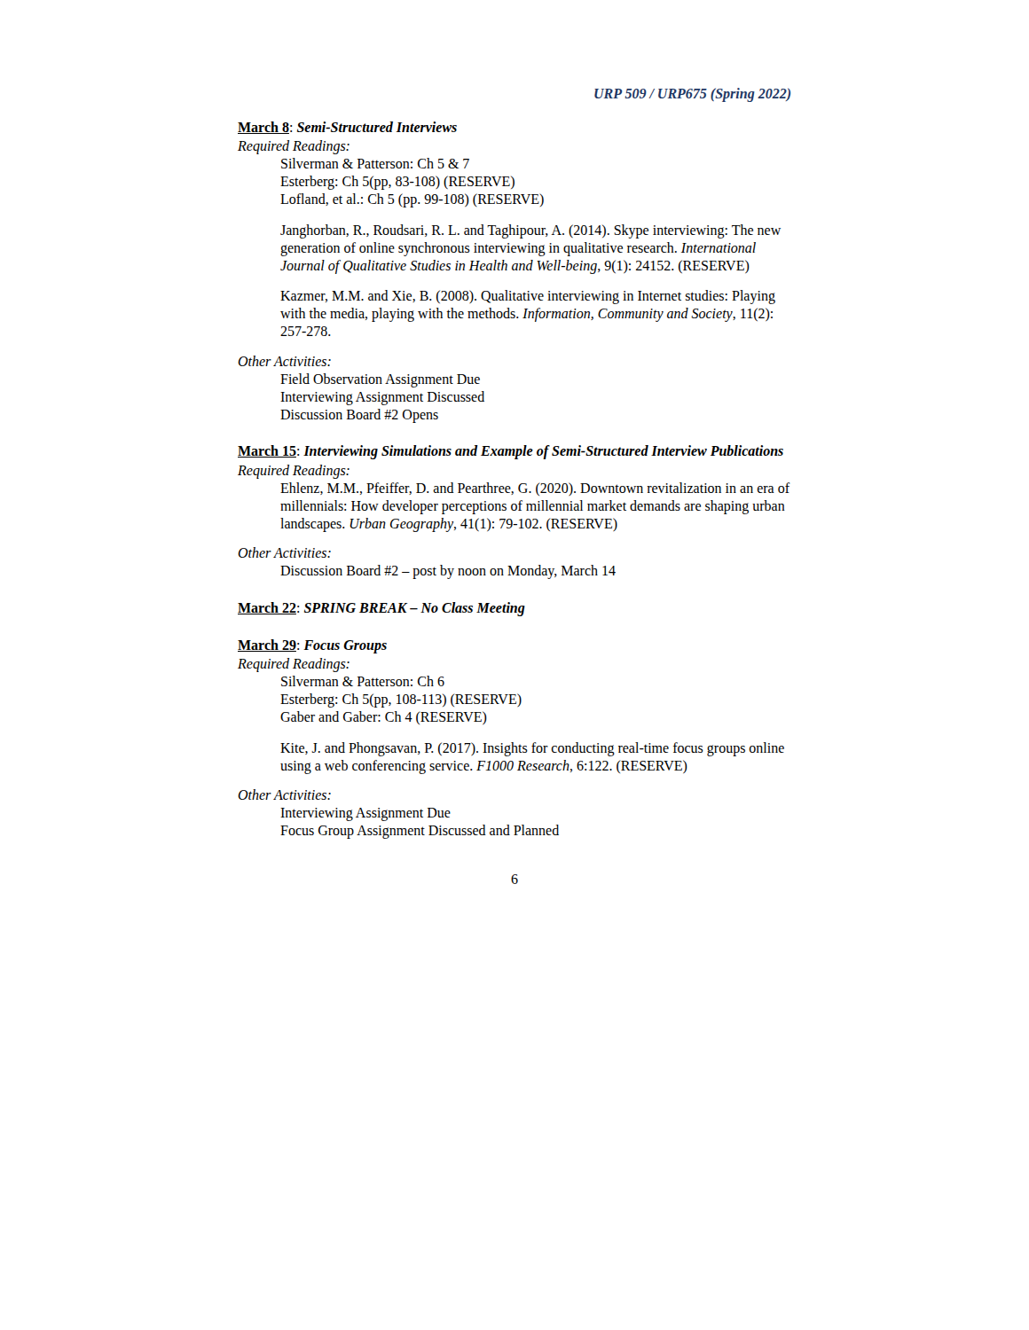URP 509 / URP675 (Spring 2022)
March 8: Semi-Structured Interviews
Required Readings:
Silverman & Patterson: Ch 5 & 7
Esterberg: Ch 5(pp, 83-108) (RESERVE)
Lofland, et al.: Ch 5 (pp. 99-108) (RESERVE)
Janghorban, R., Roudsari, R. L. and Taghipour, A. (2014). Skype interviewing: The new generation of online synchronous interviewing in qualitative research. International Journal of Qualitative Studies in Health and Well-being, 9(1): 24152. (RESERVE)
Kazmer, M.M. and Xie, B. (2008). Qualitative interviewing in Internet studies: Playing with the media, playing with the methods. Information, Community and Society, 11(2): 257-278.
Other Activities:
Field Observation Assignment Due
Interviewing Assignment Discussed
Discussion Board #2 Opens
March 15: Interviewing Simulations and Example of Semi-Structured Interview Publications
Required Readings:
Ehlenz, M.M., Pfeiffer, D. and Pearthree, G. (2020). Downtown revitalization in an era of millennials: How developer perceptions of millennial market demands are shaping urban landscapes. Urban Geography, 41(1): 79-102. (RESERVE)
Other Activities:
Discussion Board #2 – post by noon on Monday, March 14
March 22: SPRING BREAK – No Class Meeting
March 29: Focus Groups
Required Readings:
Silverman & Patterson: Ch 6
Esterberg: Ch 5(pp, 108-113) (RESERVE)
Gaber and Gaber: Ch 4 (RESERVE)
Kite, J. and Phongsavan, P. (2017). Insights for conducting real-time focus groups online using a web conferencing service. F1000 Research, 6:122. (RESERVE)
Other Activities:
Interviewing Assignment Due
Focus Group Assignment Discussed and Planned
6